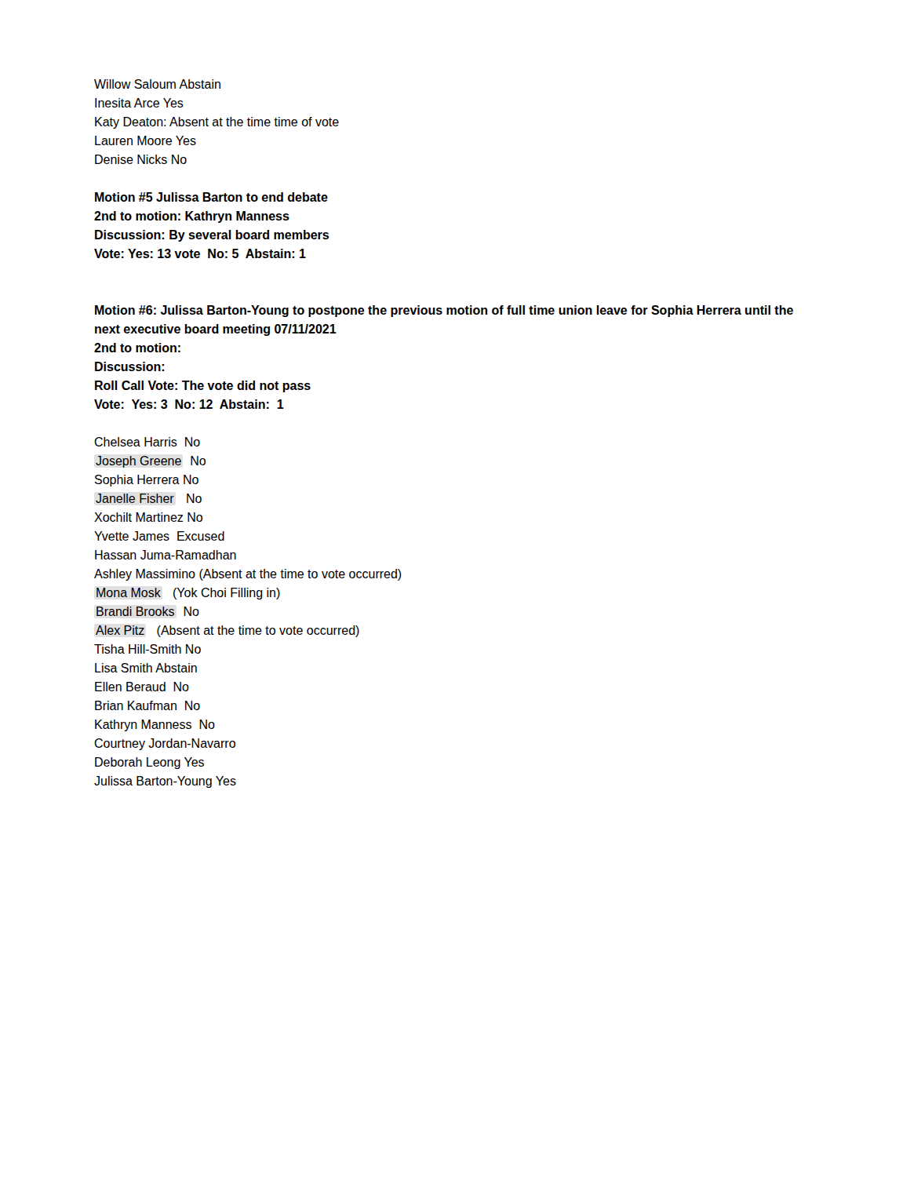Willow Saloum Abstain
Inesita Arce Yes
Katy Deaton: Absent at the time time of vote
Lauren Moore Yes
Denise Nicks No
Motion #5 Julissa Barton to end debate
2nd to motion: Kathryn Manness
Discussion: By several board members
Vote: Yes: 13 vote No: 5 Abstain: 1
Motion #6: Julissa Barton-Young to postpone the previous motion of full time union leave for Sophia Herrera until the next executive board meeting 07/11/2021
2nd to motion:
Discussion:
Roll Call Vote: The vote did not pass
Vote: Yes: 3 No: 12 Abstain: 1
Chelsea Harris No
Joseph Greene No
Sophia Herrera No
Janelle Fisher No
Xochilt Martinez No
Yvette James Excused
Hassan Juma-Ramadhan
Ashley Massimino (Absent at the time to vote occurred)
Mona Mosk (Yok Choi Filling in)
Brandi Brooks No
Alex Pitz (Absent at the time to vote occurred)
Tisha Hill-Smith No
Lisa Smith Abstain
Ellen Beraud No
Brian Kaufman No
Kathryn Manness No
Courtney Jordan-Navarro
Deborah Leong Yes
Julissa Barton-Young Yes